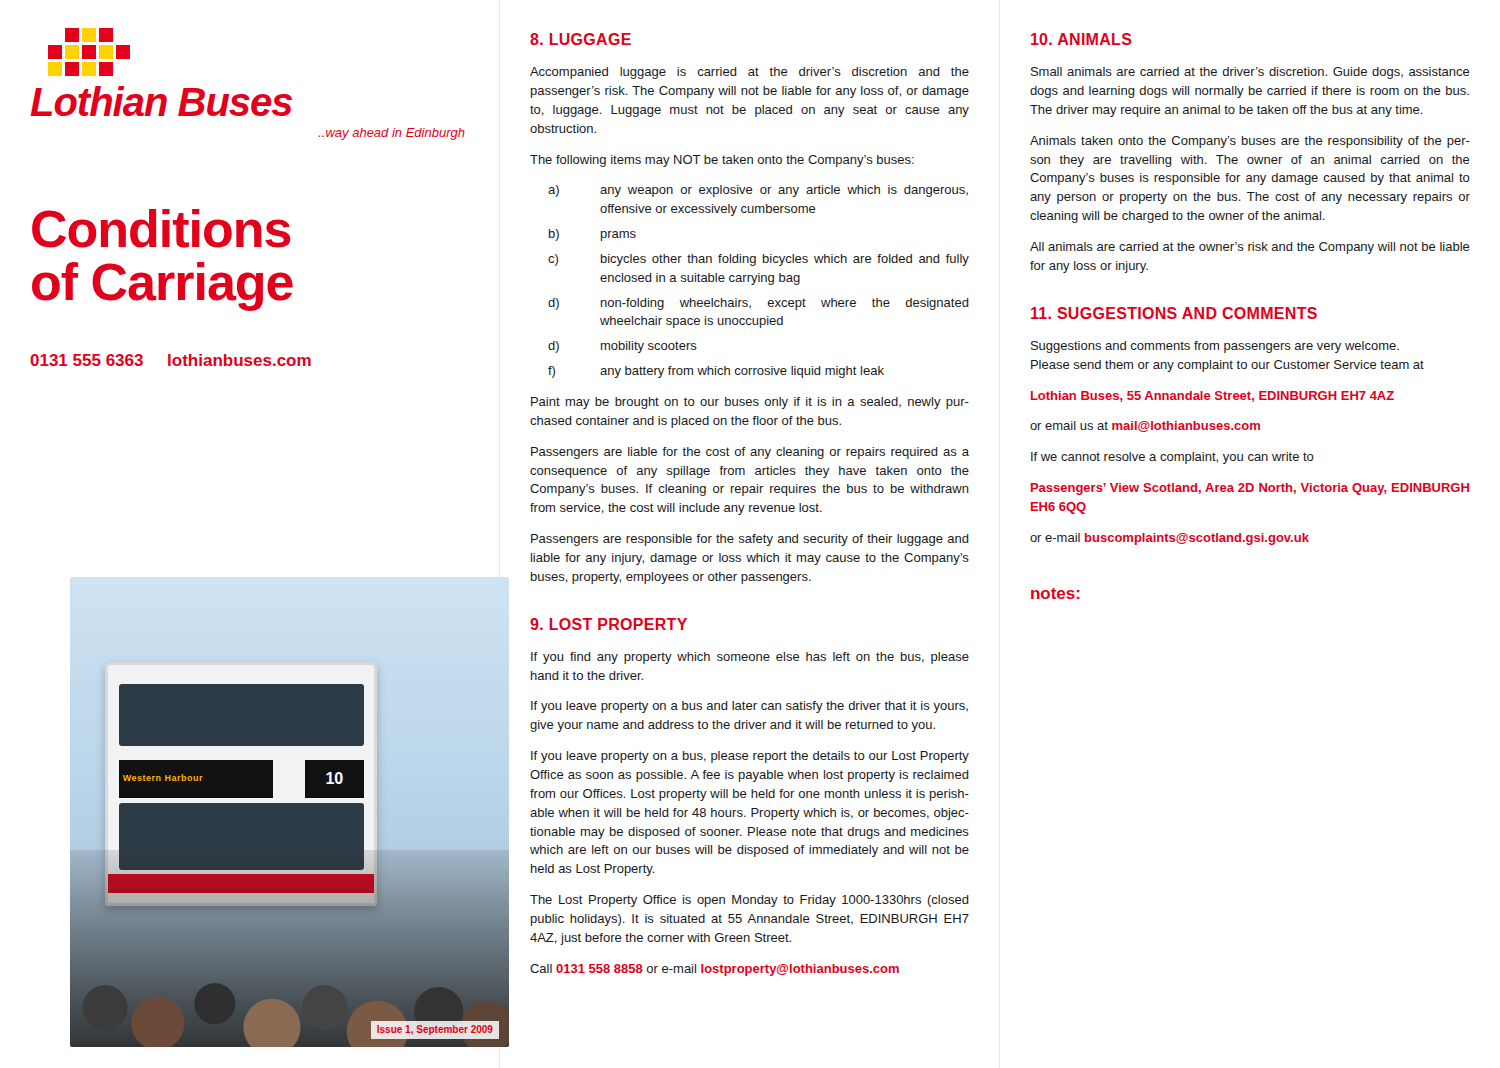Lothian Buses
..way ahead in Edinburgh
Conditions
of Carriage
0131 555 6363 lothianbuses.com
Western Harbour
10
Issue 1, September 2009
8. Luggage
Accompanied luggage is carried at the driver’s discretion and the passenger’s risk. The Company will not be liable for any loss of, or damage to, luggage. Luggage must not be placed on any seat or cause any obstruction.
The following items may NOT be taken onto the Company’s buses:
a) any weapon or explosive or any article which is dangerous, offensive or excessively cumbersome
b) prams
c) bicycles other than folding bicycles which are folded and fully enclosed in a suitable carrying bag
d) non-folding wheelchairs, except where the designated wheelchair space is unoccupied
d) mobility scooters
f) any battery from which corrosive liquid might leak
Paint may be brought on to our buses only if it is in a sealed, newly purchased container and is placed on the floor of the bus.
Passengers are liable for the cost of any cleaning or repairs required as a consequence of any spillage from articles they have taken onto the Company’s buses. If cleaning or repair requires the bus to be withdrawn from service, the cost will include any revenue lost.
Passengers are responsible for the safety and security of their luggage and liable for any injury, damage or loss which it may cause to the Company’s buses, property, employees or other passengers.
9. Lost Property
If you find any property which someone else has left on the bus, please hand it to the driver.
If you leave property on a bus and later can satisfy the driver that it is yours, give your name and address to the driver and it will be returned to you.
If you leave property on a bus, please report the details to our Lost Property Office as soon as possible. A fee is payable when lost property is reclaimed from our Offices. Lost property will be held for one month unless it is perishable when it will be held for 48 hours. Property which is, or becomes, objectionable may be disposed of sooner. Please note that drugs and medicines which are left on our buses will be disposed of immediately and will not be held as Lost Property.
The Lost Property Office is open Monday to Friday 1000-1330hrs (closed public holidays). It is situated at 55 Annandale Street, EDINBURGH EH7 4AZ, just before the corner with Green Street.
Call 0131 558 8858 or e-mail lostproperty@lothianbuses.com
10. Animals
Small animals are carried at the driver’s discretion. Guide dogs, assistance dogs and learning dogs will normally be carried if there is room on the bus. The driver may require an animal to be taken off the bus at any time.
Animals taken onto the Company’s buses are the responsibility of the person they are travelling with. The owner of an animal carried on the Company’s buses is responsible for any damage caused by that animal to any person or property on the bus. The cost of any necessary repairs or cleaning will be charged to the owner of the animal.
All animals are carried at the owner’s risk and the Company will not be liable for any loss or injury.
11. Suggestions and Comments
Suggestions and comments from passengers are very welcome.
Please send them or any complaint to our Customer Service team at
Lothian Buses, 55 Annandale Street, EDINBURGH EH7 4AZ
or email us at mail@lothianbuses.com
If we cannot resolve a complaint, you can write to
Passengers’ View Scotland, Area 2D North, Victoria Quay, EDINBURGH EH6 6QQ
or e-mail buscomplaints@scotland.gsi.gov.uk
notes: